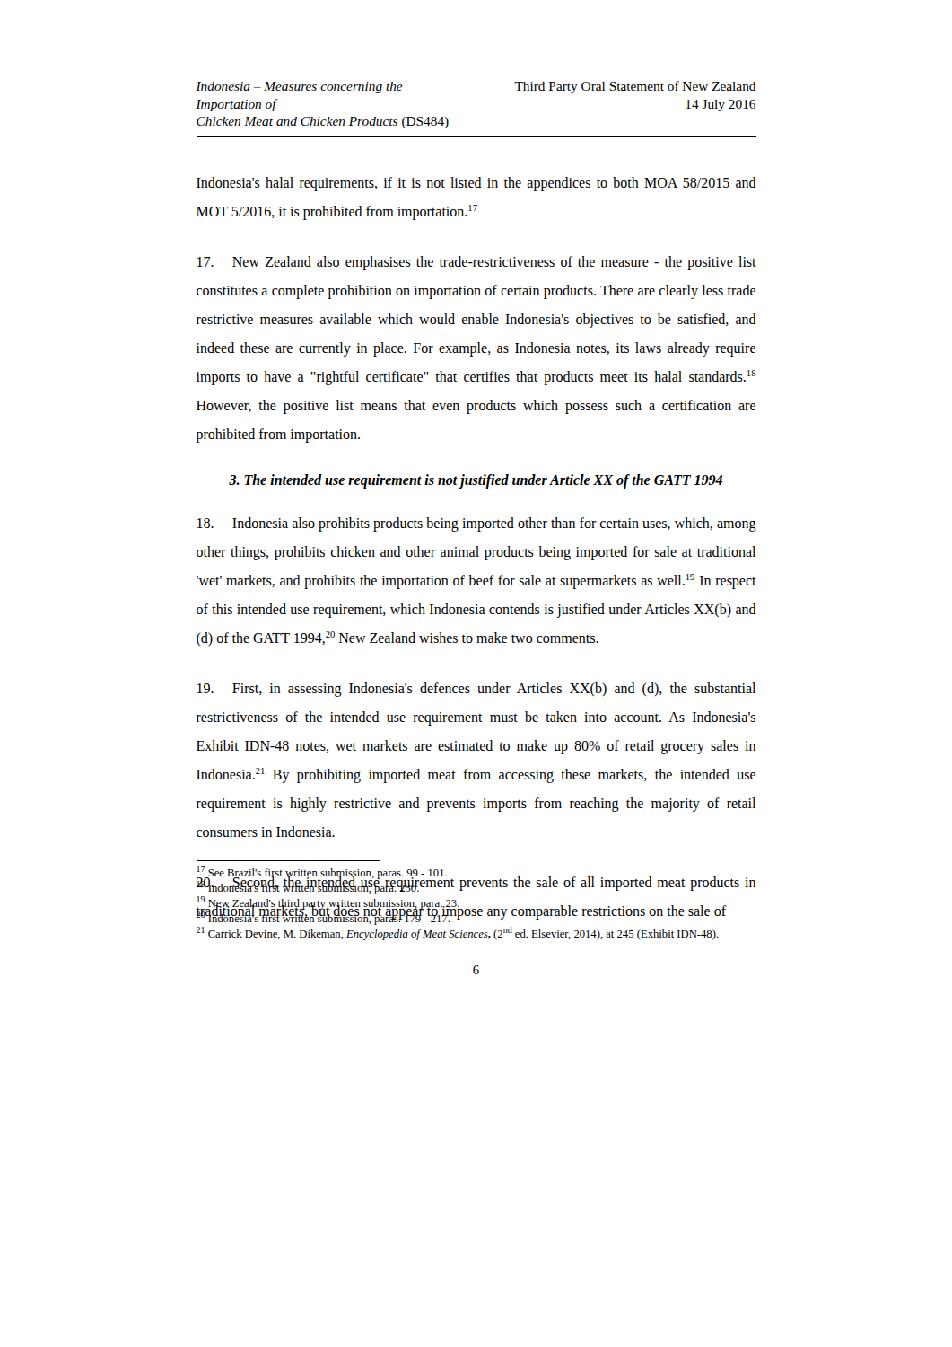Indonesia – Measures concerning the Importation of
Chicken Meat and Chicken Products (DS484)
Third Party Oral Statement of New Zealand
14 July 2016
Indonesia's halal requirements, if it is not listed in the appendices to both MOA 58/2015 and MOT 5/2016, it is prohibited from importation.17
17. New Zealand also emphasises the trade-restrictiveness of the measure - the positive list constitutes a complete prohibition on importation of certain products. There are clearly less trade restrictive measures available which would enable Indonesia's objectives to be satisfied, and indeed these are currently in place. For example, as Indonesia notes, its laws already require imports to have a "rightful certificate" that certifies that products meet its halal standards.18 However, the positive list means that even products which possess such a certification are prohibited from importation.
3. The intended use requirement is not justified under Article XX of the GATT 1994
18. Indonesia also prohibits products being imported other than for certain uses, which, among other things, prohibits chicken and other animal products being imported for sale at traditional 'wet' markets, and prohibits the importation of beef for sale at supermarkets as well.19 In respect of this intended use requirement, which Indonesia contends is justified under Articles XX(b) and (d) of the GATT 1994,20 New Zealand wishes to make two comments.
19. First, in assessing Indonesia's defences under Articles XX(b) and (d), the substantial restrictiveness of the intended use requirement must be taken into account. As Indonesia's Exhibit IDN-48 notes, wet markets are estimated to make up 80% of retail grocery sales in Indonesia.21 By prohibiting imported meat from accessing these markets, the intended use requirement is highly restrictive and prevents imports from reaching the majority of retail consumers in Indonesia.
20. Second, the intended use requirement prevents the sale of all imported meat products in traditional markets, but does not appear to impose any comparable restrictions on the sale of
17 See Brazil's first written submission, paras. 99 - 101.
18 Indonesia's first written submission, para. 230.
19 New Zealand's third party written submission, para. 23.
20 Indonesia's first written submission, paras. 179 - 217.
21 Carrick Devine, M. Dikeman, Encyclopedia of Meat Sciences, (2nd ed. Elsevier, 2014), at 245 (Exhibit IDN-48).
6